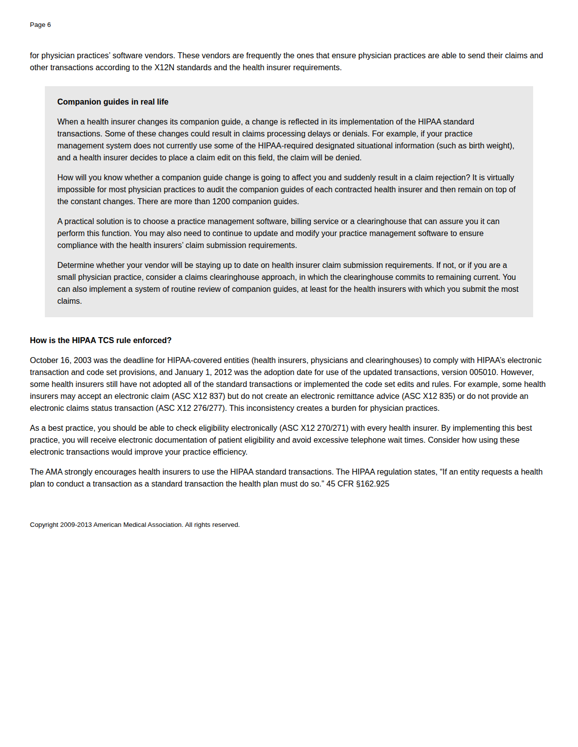Page 6
for physician practices’ software vendors. These vendors are frequently the ones that ensure physician practices are able to send their claims and other transactions according to the X12N standards and the health insurer requirements.
Companion guides in real life
When a health insurer changes its companion guide, a change is reflected in its implementation of the HIPAA standard transactions. Some of these changes could result in claims processing delays or denials. For example, if your practice management system does not currently use some of the HIPAA-required designated situational information (such as birth weight), and a health insurer decides to place a claim edit on this field, the claim will be denied.
How will you know whether a companion guide change is going to affect you and suddenly result in a claim rejection? It is virtually impossible for most physician practices to audit the companion guides of each contracted health insurer and then remain on top of the constant changes. There are more than 1200 companion guides.
A practical solution is to choose a practice management software, billing service or a clearinghouse that can assure you it can perform this function. You may also need to continue to update and modify your practice management software to ensure compliance with the health insurers’ claim submission requirements.
Determine whether your vendor will be staying up to date on health insurer claim submission requirements. If not, or if you are a small physician practice, consider a claims clearinghouse approach, in which the clearinghouse commits to remaining current. You can also implement a system of routine review of companion guides, at least for the health insurers with which you submit the most claims.
How is the HIPAA TCS rule enforced?
October 16, 2003 was the deadline for HIPAA-covered entities (health insurers, physicians and clearinghouses) to comply with HIPAA’s electronic transaction and code set provisions, and January 1, 2012 was the adoption date for use of the updated transactions, version 005010. However, some health insurers still have not adopted all of the standard transactions or implemented the code set edits and rules. For example, some health insurers may accept an electronic claim (ASC X12 837) but do not create an electronic remittance advice (ASC X12 835) or do not provide an electronic claims status transaction (ASC X12 276/277). This inconsistency creates a burden for physician practices.
As a best practice, you should be able to check eligibility electronically (ASC X12 270/271) with every health insurer. By implementing this best practice, you will receive electronic documentation of patient eligibility and avoid excessive telephone wait times. Consider how using these electronic transactions would improve your practice efficiency.
The AMA strongly encourages health insurers to use the HIPAA standard transactions. The HIPAA regulation states, “If an entity requests a health plan to conduct a transaction as a standard transaction the health plan must do so.” 45 CFR §162.925
Copyright 2009-2013 American Medical Association. All rights reserved.